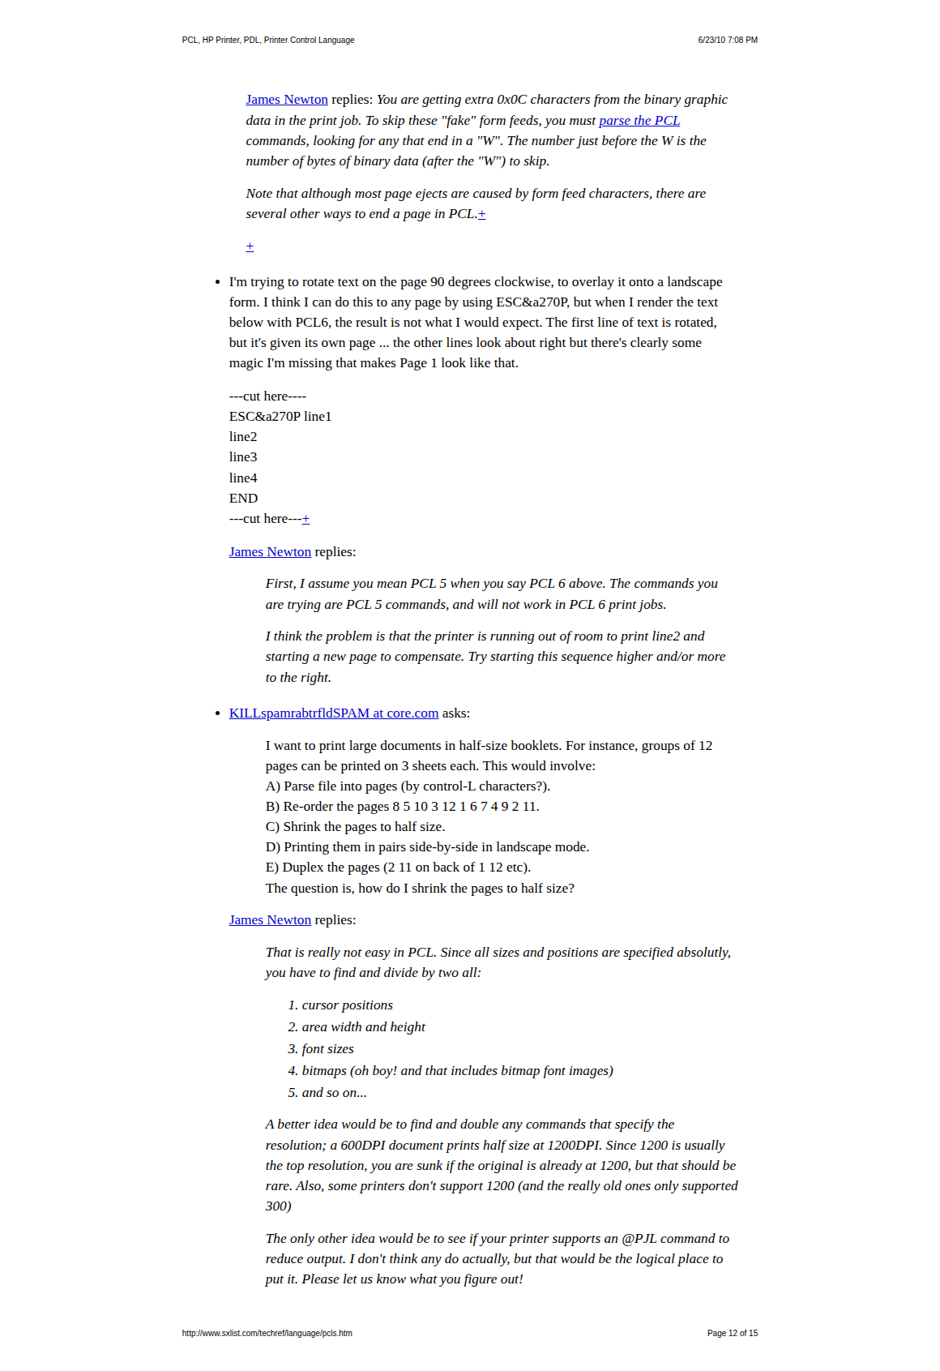PCL, HP Printer, PDL, Printer Control Language
6/23/10 7:08 PM
James Newton replies: You are getting extra 0x0C characters from the binary graphic data in the print job. To skip these "fake" form feeds, you must parse the PCL commands, looking for any that end in a "W". The number just before the W is the number of bytes of binary data (after the "W") to skip.
Note that although most page ejects are caused by form feed characters, there are several other ways to end a page in PCL.+
+
I'm trying to rotate text on the page 90 degrees clockwise, to overlay it onto a landscape form. I think I can do this to any page by using ESC&a270P, but when I render the text below with PCL6, the result is not what I would expect. The first line of text is rotated, but it's given its own page ... the other lines look about right but there's clearly some magic I'm missing that makes Page 1 look like that.
---cut here---- ESC&a270P line1 line2 line3 line4 END ---cut here---+
James Newton replies:
First, I assume you mean PCL 5 when you say PCL 6 above. The commands you are trying are PCL 5 commands, and will not work in PCL 6 print jobs.
I think the problem is that the printer is running out of room to print line2 and starting a new page to compensate. Try starting this sequence higher and/or more to the right.
KILLspamrabtrfldSPAM at core.com asks:
I want to print large documents in half-size booklets. For instance, groups of 12 pages can be printed on 3 sheets each. This would involve:
A) Parse file into pages (by control-L characters?).
B) Re-order the pages 8 5 10 3 12 1 6 7 4 9 2 11.
C) Shrink the pages to half size.
D) Printing them in pairs side-by-side in landscape mode.
E) Duplex the pages (2 11 on back of 1 12 etc).
The question is, how do I shrink the pages to half size?
James Newton replies:
That is really not easy in PCL. Since all sizes and positions are specified absolutly, you have to find and divide by two all:
cursor positions
area width and height
font sizes
bitmaps (oh boy! and that includes bitmap font images)
and so on...
A better idea would be to find and double any commands that specify the resolution; a 600DPI document prints half size at 1200DPI. Since 1200 is usually the top resolution, you are sunk if the original is already at 1200, but that should be rare. Also, some printers don't support 1200 (and the really old ones only supported 300)
The only other idea would be to see if your printer supports an @PJL command to reduce output. I don't think any do actually, but that would be the logical place to put it. Please let us know what you figure out!
http://www.sxlist.com/techref/language/pcls.htm
Page 12 of 15